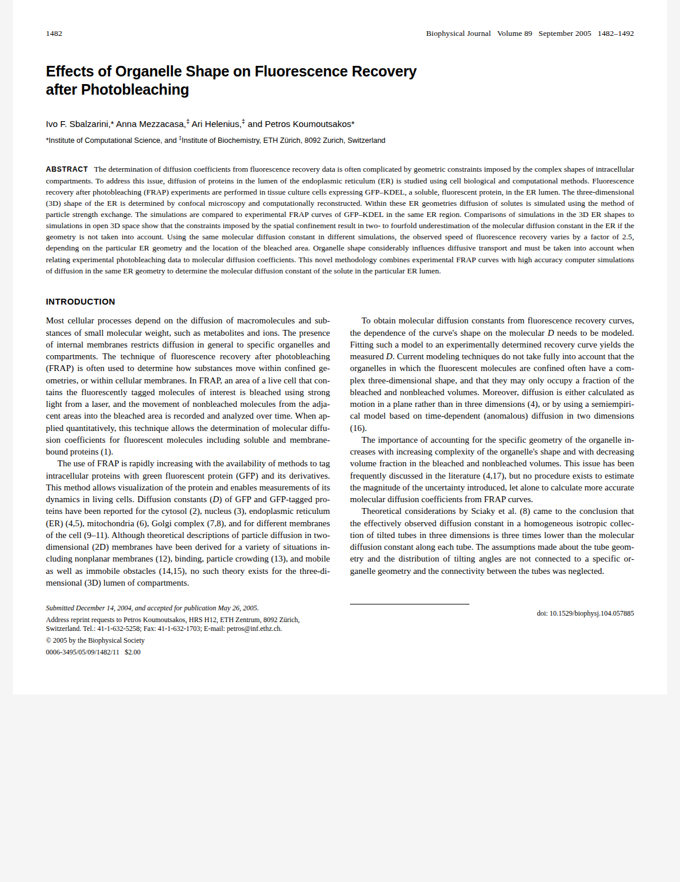1482 Biophysical Journal Volume 89 September 2005 1482–1492
Effects of Organelle Shape on Fluorescence Recovery
after Photobleaching
Ivo F. Sbalzarini,* Anna Mezzacasa,‡ Ari Helenius,‡ and Petros Koumoutsakos*
*Institute of Computational Science, and ‡Institute of Biochemistry, ETH Zürich, 8092 Zurich, Switzerland
ABSTRACTThe determination of diffusion coefficients from fluorescence recovery data is often complicated by geometric constraints imposed by the complex shapes of intracellular compartments. To address this issue, diffusion of proteins in the lumen of the endoplasmic reticulum (ER) is studied using cell biological and computational methods. Fluorescence recovery after photobleaching (FRAP) experiments are performed in tissue culture cells expressing GFP–KDEL, a soluble, fluorescent protein, in the ER lumen. The three-dimensional (3D) shape of the ER is determined by confocal microscopy and computationally reconstructed. Within these ER geometries diffusion of solutes is simulated using the method of particle strength exchange. The simulations are compared to experimental FRAP curves of GFP–KDEL in the same ER region. Comparisons of simulations in the 3D ER shapes to simulations in open 3D space show that the constraints imposed by the spatial confinement result in two- to fourfold underestimation of the molecular diffusion constant in the ER if the geometry is not taken into account. Using the same molecular diffusion constant in different simulations, the observed speed of fluorescence recovery varies by a factor of 2.5, depending on the particular ER geometry and the location of the bleached area. Organelle shape considerably influences diffusive transport and must be taken into account when relating experimental photobleaching data to molecular diffusion coefficients. This novel methodology combines experimental FRAP curves with high accuracy computer simulations of diffusion in the same ER geometry to determine the molecular diffusion constant of the solute in the particular ER lumen.
INTRODUCTION
Most cellular processes depend on the diffusion of macromolecules and substances of small molecular weight, such as metabolites and ions. The presence of internal membranes restricts diffusion in general to specific organelles and compartments. The technique of fluorescence recovery after photobleaching (FRAP) is often used to determine how substances move within confined geometries, or within cellular membranes. In FRAP, an area of a live cell that contains the fluorescently tagged molecules of interest is bleached using strong light from a laser, and the movement of nonbleached molecules from the adjacent areas into the bleached area is recorded and analyzed over time. When applied quantitatively, this technique allows the determination of molecular diffusion coefficients for fluorescent molecules including soluble and membrane-bound proteins (1).
The use of FRAP is rapidly increasing with the availability of methods to tag intracellular proteins with green fluorescent protein (GFP) and its derivatives. This method allows visualization of the protein and enables measurements of its dynamics in living cells. Diffusion constants (D) of GFP and GFP-tagged proteins have been reported for the cytosol (2), nucleus (3), endoplasmic reticulum (ER) (4,5), mitochondria (6), Golgi complex (7,8), and for different membranes of the cell (9–11). Although theoretical descriptions of particle diffusion in two-dimensional (2D) membranes have been derived for a variety of situations including nonplanar membranes (12), binding, particle crowding (13), and mobile as well as immobile obstacles (14,15), no such theory exists for the three-dimensional (3D) lumen of compartments.
To obtain molecular diffusion constants from fluorescence recovery curves, the dependence of the curve's shape on the molecular D needs to be modeled. Fitting such a model to an experimentally determined recovery curve yields the measured D. Current modeling techniques do not take fully into account that the organelles in which the fluorescent molecules are confined often have a complex three-dimensional shape, and that they may only occupy a fraction of the bleached and nonbleached volumes. Moreover, diffusion is either calculated as motion in a plane rather than in three dimensions (4), or by using a semiempirical model based on time-dependent (anomalous) diffusion in two dimensions (16).
The importance of accounting for the specific geometry of the organelle increases with increasing complexity of the organelle's shape and with decreasing volume fraction in the bleached and nonbleached volumes. This issue has been frequently discussed in the literature (4,17), but no procedure exists to estimate the magnitude of the uncertainty introduced, let alone to calculate more accurate molecular diffusion coefficients from FRAP curves.
Theoretical considerations by Sciaky et al. (8) came to the conclusion that the effectively observed diffusion constant in a homogeneous isotropic collection of tilted tubes in three dimensions is three times lower than the molecular diffusion constant along each tube. The assumptions made about the tube geometry and the distribution of tilting angles are not connected to a specific organelle geometry and the connectivity between the tubes was neglected.
Submitted December 14, 2004, and accepted for publication May 26, 2005.
Address reprint requests to Petros Koumoutsakos, HRS H12, ETH Zentrum, 8092 Zürich, Switzerland. Tel.: 41-1-632-5258; Fax: 41-1-632-1703; E-mail: petros@inf.ethz.ch.
© 2005 by the Biophysical Society
0006-3495/05/09/1482/11 $2.00
doi: 10.1529/biophysj.104.057885